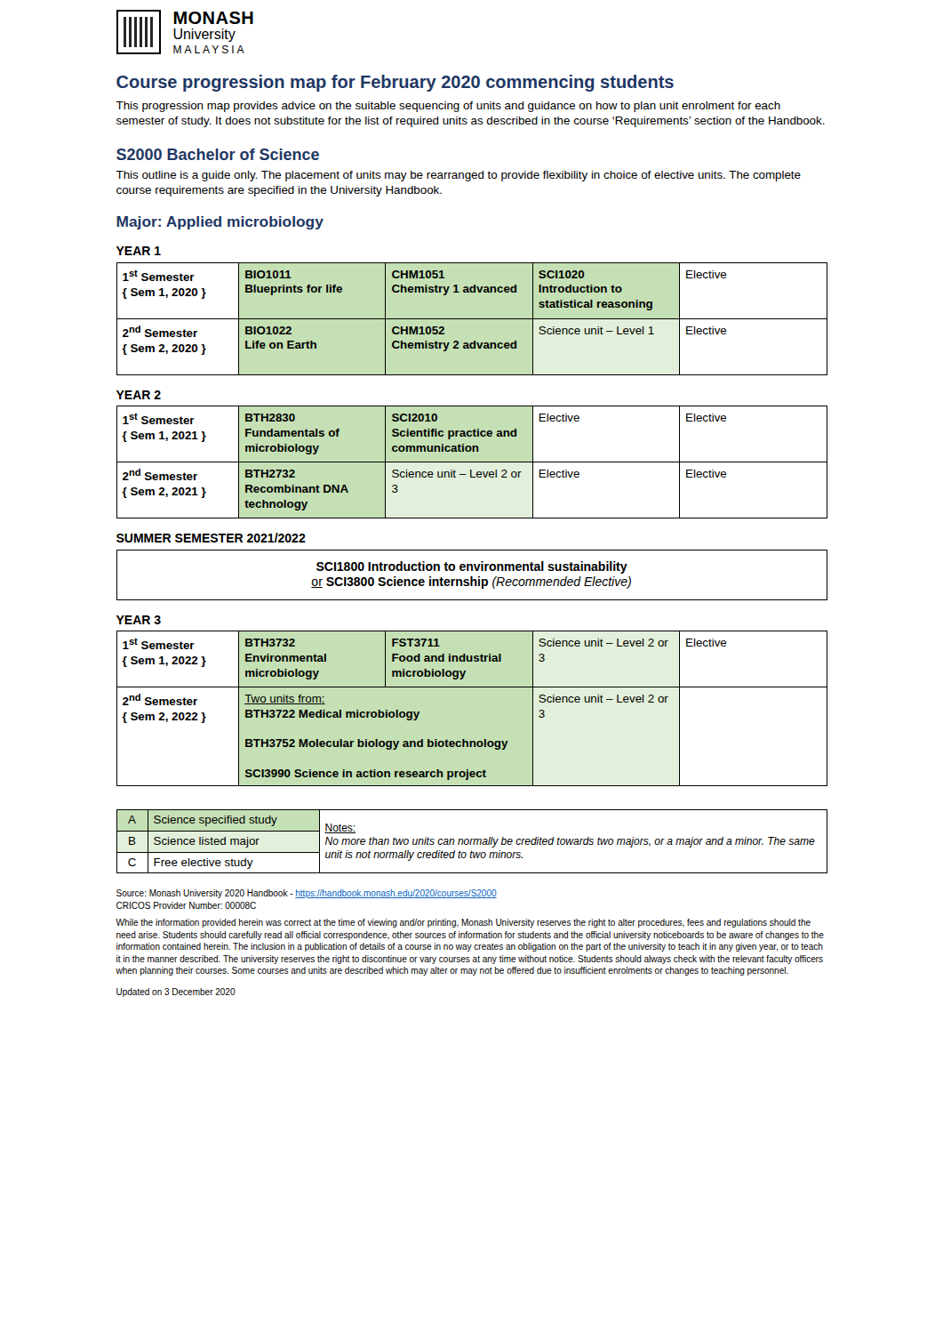MONASH
University
MALAYSIA
Course progression map for February 2020 commencing students
This progression map provides advice on the suitable sequencing of units and guidance on how to plan unit enrolment for each semester of study. It does not substitute for the list of required units as described in the course ‘Requirements’ section of the Handbook.
S2000 Bachelor of Science
This outline is a guide only. The placement of units may be rearranged to provide flexibility in choice of elective units. The complete course requirements are specified in the University Handbook.
Major: Applied microbiology
YEAR 1
| 1 st Semester { Sem 1, 2020 } | BIO1011 Blueprints for life | CHM1051 Chemistry 1 advanced | SCI1020 Introduction to statistical reasoning | Elective |
| 2 nd Semester { Sem 2, 2020 } | BIO1022 Life on Earth | CHM1052 Chemistry 2 advanced | Science unit – Level 1 | Elective |
YEAR 2
| 1 st Semester { Sem 1, 2021 } | BTH2830 Fundamentals of microbiology | SCI2010 Scientific practice and communication | Elective | Elective |
| 2 nd Semester { Sem 2, 2021 } | BTH2732 Recombinant DNA technology | Science unit – Level 2 or 3 | Elective | Elective |
SUMMER SEMESTER 2021/2022
SCI1800 Introduction to environmental sustainability
or SCI3800 Science internship (Recommended Elective)
YEAR 3
| 1 st Semester { Sem 1, 2022 } | BTH3732 Environmental microbiology | FST3711 Food and industrial microbiology | Science unit – Level 2 or 3 | Elective |
| 2 nd Semester { Sem 2, 2022 } | Two units from: BTH3722 Medical microbiology BTH3752 Molecular biology and biotechnology SCI3990 Science in action research project | Science unit – Level 2 or 3 | |
| A | Science specified study | Notes: No more than two units can normally be credited towards two majors, or a major and a minor. The same unit is not normally credited to two minors. |
| B | Science listed major |
| C | Free elective study |
Source: Monash University 2020 Handbook - https://handbook.monash.edu/2020/courses/S2000
CRICOS Provider Number: 00008C
While the information provided herein was correct at the time of viewing and/or printing, Monash University reserves the right to alter procedures, fees and regulations should the need arise. Students should carefully read all official correspondence, other sources of information for students and the official university noticeboards to be aware of changes to the information contained herein. The inclusion in a publication of details of a course in no way creates an obligation on the part of the university to teach it in any given year, or to teach it in the manner described. The university reserves the right to discontinue or vary courses at any time without notice. Students should always check with the relevant faculty officers when planning their courses. Some courses and units are described which may alter or may not be offered due to insufficient enrolments or changes to teaching personnel.
Updated on 3 December 2020